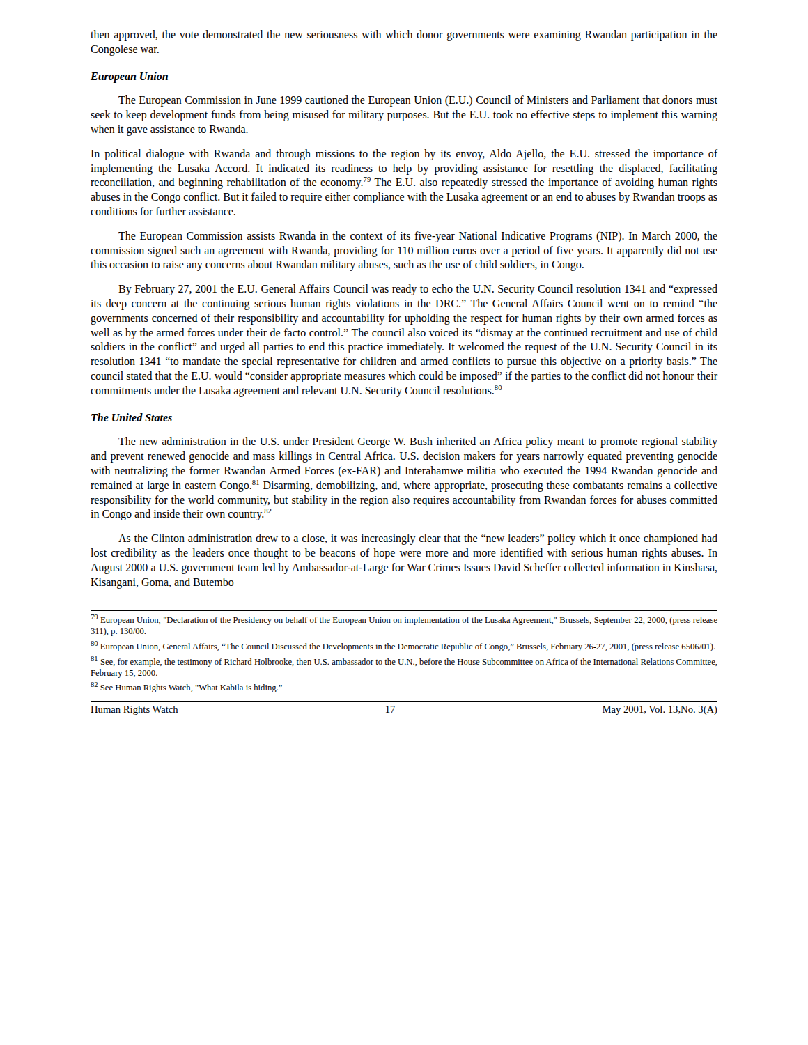then approved, the vote demonstrated the new seriousness with which donor governments were examining Rwandan participation in the Congolese war.
European Union
The European Commission in June 1999 cautioned the European Union (E.U.) Council of Ministers and Parliament that donors must seek to keep development funds from being misused for military purposes. But the E.U. took no effective steps to implement this warning when it gave assistance to Rwanda.
In political dialogue with Rwanda and through missions to the region by its envoy, Aldo Ajello, the E.U. stressed the importance of implementing the Lusaka Accord. It indicated its readiness to help by providing assistance for resettling the displaced, facilitating reconciliation, and beginning rehabilitation of the economy.79 The E.U. also repeatedly stressed the importance of avoiding human rights abuses in the Congo conflict. But it failed to require either compliance with the Lusaka agreement or an end to abuses by Rwandan troops as conditions for further assistance.
The European Commission assists Rwanda in the context of its five-year National Indicative Programs (NIP). In March 2000, the commission signed such an agreement with Rwanda, providing for 110 million euros over a period of five years. It apparently did not use this occasion to raise any concerns about Rwandan military abuses, such as the use of child soldiers, in Congo.
By February 27, 2001 the E.U. General Affairs Council was ready to echo the U.N. Security Council resolution 1341 and “expressed its deep concern at the continuing serious human rights violations in the DRC.” The General Affairs Council went on to remind “the governments concerned of their responsibility and accountability for upholding the respect for human rights by their own armed forces as well as by the armed forces under their de facto control.” The council also voiced its “dismay at the continued recruitment and use of child soldiers in the conflict” and urged all parties to end this practice immediately. It welcomed the request of the U.N. Security Council in its resolution 1341 “to mandate the special representative for children and armed conflicts to pursue this objective on a priority basis.” The council stated that the E.U. would “consider appropriate measures which could be imposed” if the parties to the conflict did not honour their commitments under the Lusaka agreement and relevant U.N. Security Council resolutions.80
The United States
The new administration in the U.S. under President George W. Bush inherited an Africa policy meant to promote regional stability and prevent renewed genocide and mass killings in Central Africa. U.S. decision makers for years narrowly equated preventing genocide with neutralizing the former Rwandan Armed Forces (ex-FAR) and Interahamwe militia who executed the 1994 Rwandan genocide and remained at large in eastern Congo.81 Disarming, demobilizing, and, where appropriate, prosecuting these combatants remains a collective responsibility for the world community, but stability in the region also requires accountability from Rwandan forces for abuses committed in Congo and inside their own country.82
As the Clinton administration drew to a close, it was increasingly clear that the “new leaders” policy which it once championed had lost credibility as the leaders once thought to be beacons of hope were more and more identified with serious human rights abuses. In August 2000 a U.S. government team led by Ambassador-at-Large for War Crimes Issues David Scheffer collected information in Kinshasa, Kisangani, Goma, and Butembo
79 European Union, "Declaration of the Presidency on behalf of the European Union on implementation of the Lusaka Agreement," Brussels, September 22, 2000, (press release 311), p. 130/00.
80 European Union, General Affairs, “The Council Discussed the Developments in the Democratic Republic of Congo,” Brussels, February 26-27, 2001, (press release 6506/01).
81 See, for example, the testimony of Richard Holbrooke, then U.S. ambassador to the U.N., before the House Subcommittee on Africa of the International Relations Committee, February 15, 2000.
82 See Human Rights Watch, "What Kabila is hiding.”
Human Rights Watch 17 May 2001, Vol. 13,No. 3(A)